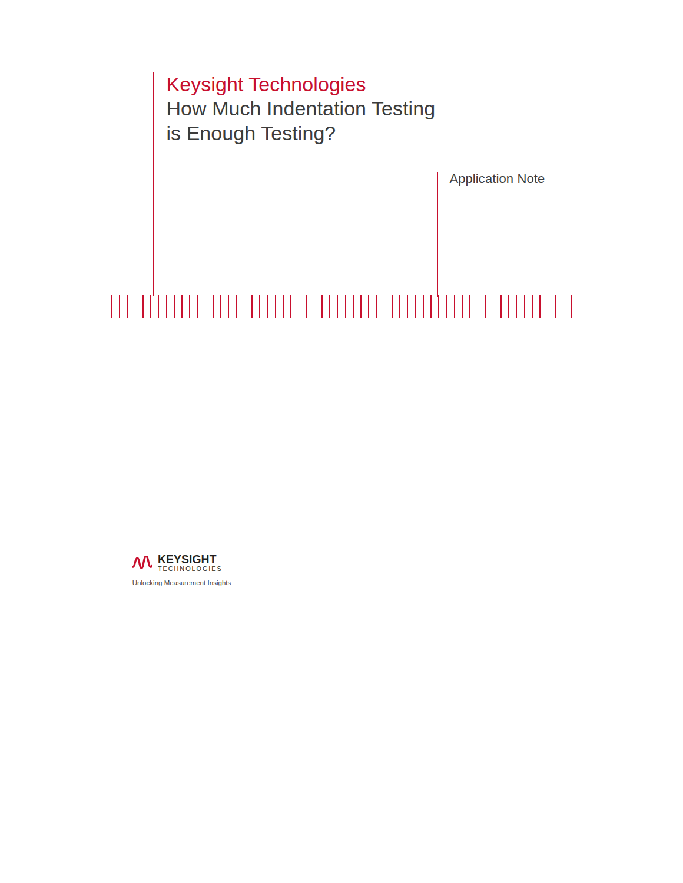Keysight Technologies
How Much Indentation Testing
is Enough Testing?
Application Note
KEYSIGHT TECHNOLOGIES
Unlocking Measurement Insights